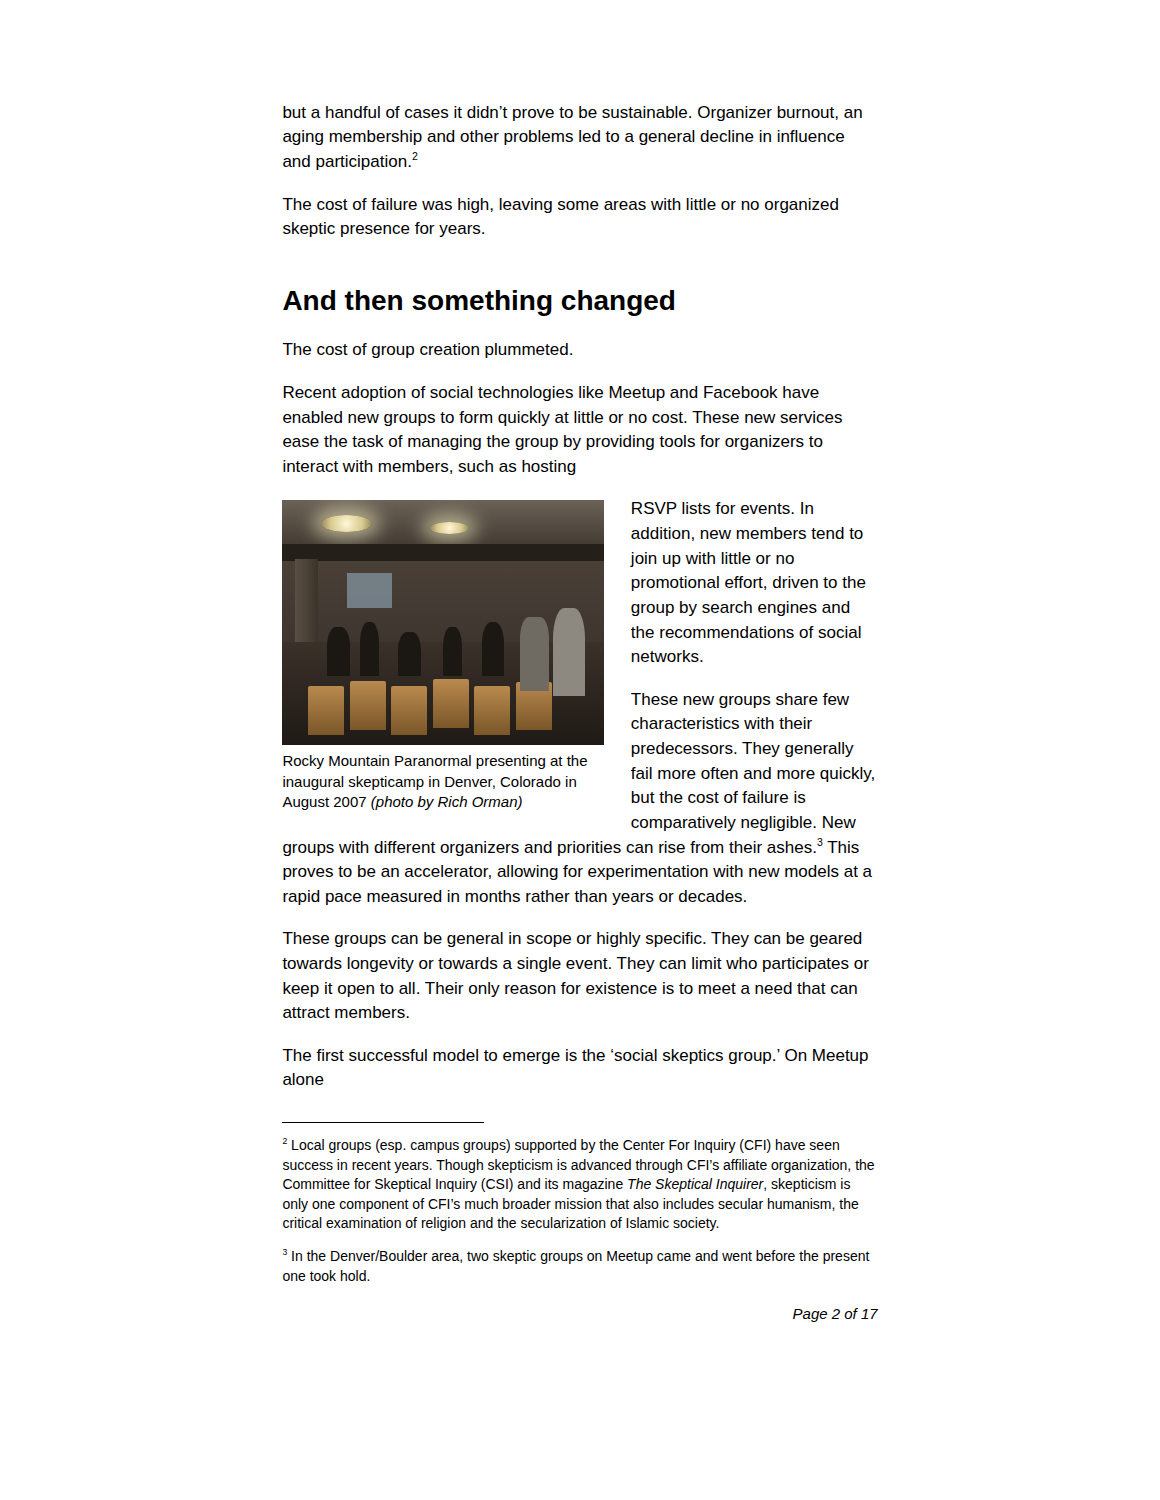but a handful of cases it didn’t prove to be sustainable. Organizer burnout, an aging membership and other problems led to a general decline in influence and participation.2
The cost of failure was high, leaving some areas with little or no organized skeptic presence for years.
And then something changed
The cost of group creation plummeted.
Recent adoption of social technologies like Meetup and Facebook have enabled new groups to form quickly at little or no cost. These new services ease the task of managing the group by providing tools for organizers to interact with members, such as hosting
Rocky Mountain Paranormal presenting at the inaugural skepticamp in Denver, Colorado in August 2007 (photo by Rich Orman)
RSVP lists for events. In addition, new members tend to join up with little or no promotional effort, driven to the group by search engines and the recommendations of social networks.
These new groups share few characteristics with their predecessors. They generally fail more often and more quickly, but the cost of failure is comparatively negligible. New groups with different organizers and priorities can rise from their ashes.3 This proves to be an accelerator, allowing for experimentation with new models at a rapid pace measured in months rather than years or decades.
These groups can be general in scope or highly specific. They can be geared towards longevity or towards a single event. They can limit who participates or keep it open to all. Their only reason for existence is to meet a need that can attract members.
The first successful model to emerge is the ‘social skeptics group.’ On Meetup alone
2 Local groups (esp. campus groups) supported by the Center For Inquiry (CFI) have seen success in recent years. Though skepticism is advanced through CFI’s affiliate organization, the Committee for Skeptical Inquiry (CSI) and its magazine The Skeptical Inquirer, skepticism is only one component of CFI’s much broader mission that also includes secular humanism, the critical examination of religion and the secularization of Islamic society.
3 In the Denver/Boulder area, two skeptic groups on Meetup came and went before the present one took hold.
Page 2 of 17